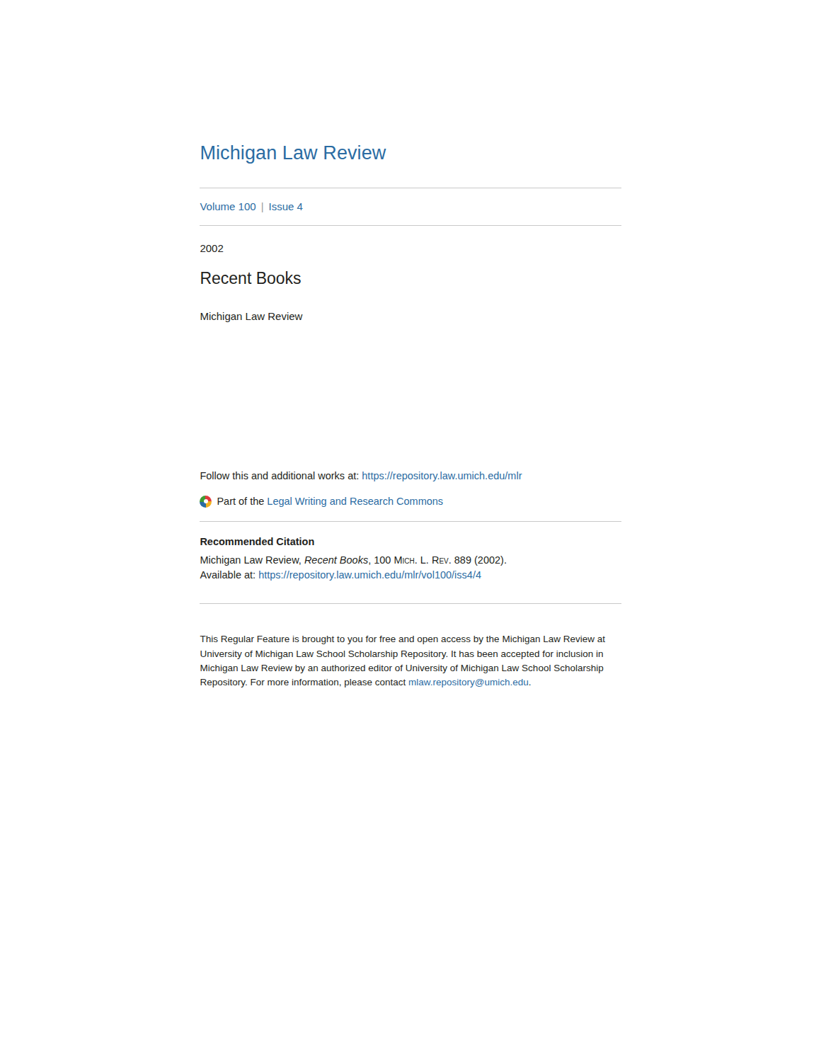Michigan Law Review
Volume 100|Issue 4
2002
Recent Books
Michigan Law Review
Follow this and additional works at: https://repository.law.umich.edu/mlr
Part of the Legal Writing and Research Commons
Recommended Citation
Michigan Law Review, Recent Books, 100 Mich. L. Rev. 889 (2002).
Available at: https://repository.law.umich.edu/mlr/vol100/iss4/4
This Regular Feature is brought to you for free and open access by the Michigan Law Review at University of Michigan Law School Scholarship Repository. It has been accepted for inclusion in Michigan Law Review by an authorized editor of University of Michigan Law School Scholarship Repository. For more information, please contact mlaw.repository@umich.edu.